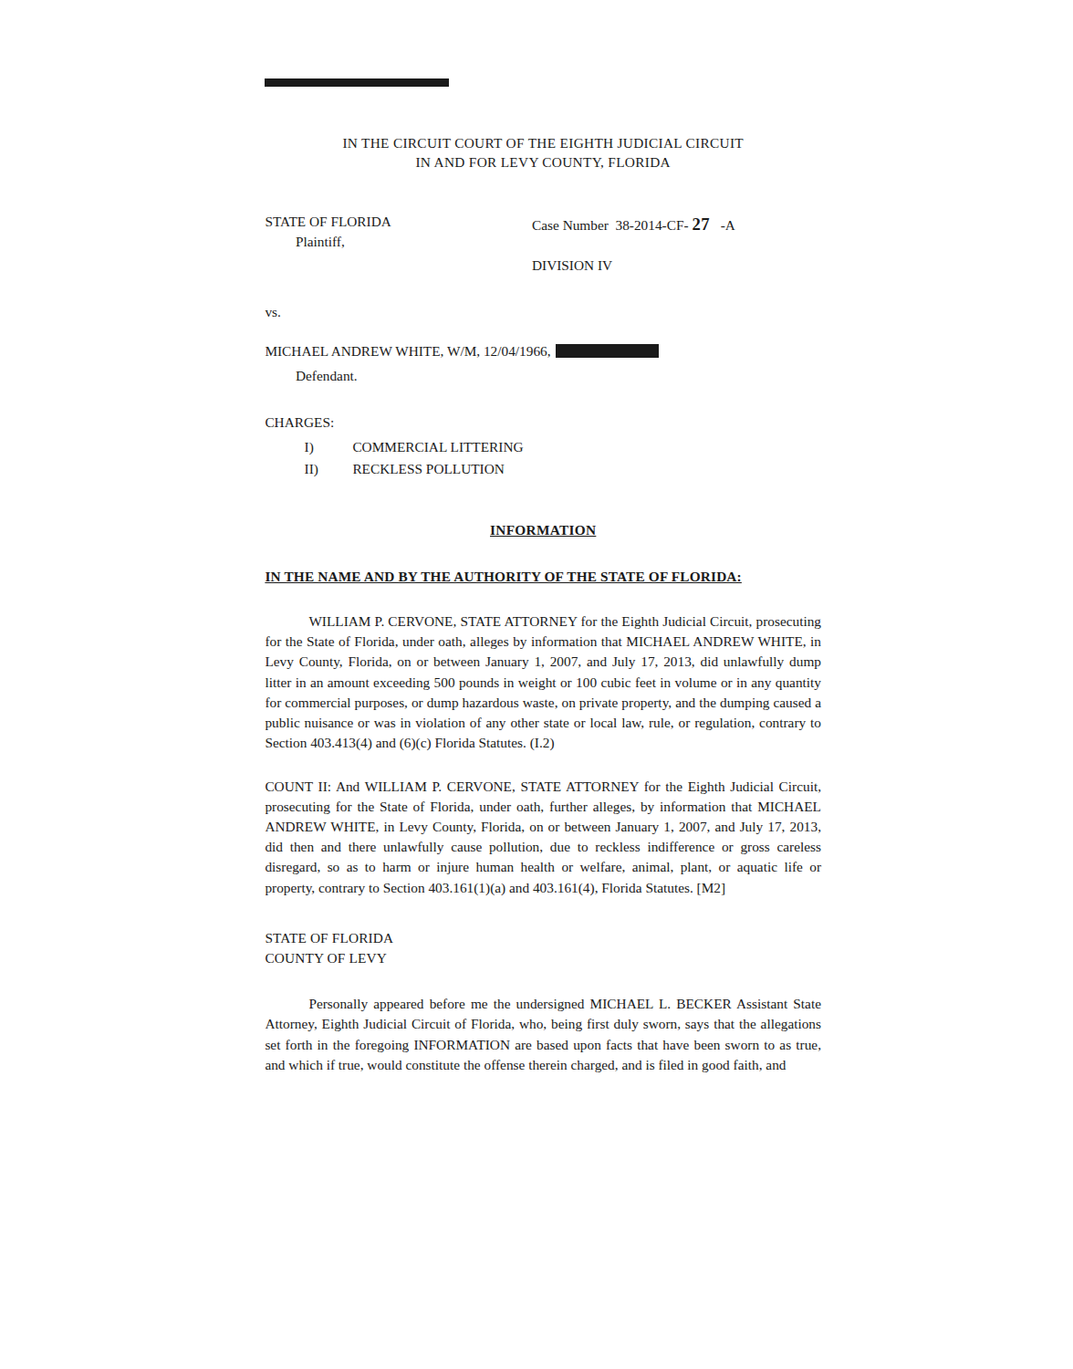IN THE CIRCUIT COURT OF THE EIGHTH JUDICIAL CIRCUIT
IN AND FOR LEVY COUNTY, FLORIDA
| STATE OF FLORIDA Plaintiff, | Case Number 38-2014-CF- 27 -A DIVISION IV |
vs.
MICHAEL ANDREW WHITE, W/M, 12/04/1966,
Defendant.
CHARGES:
| I) | COMMERCIAL LITTERING |
| II) | RECKLESS POLLUTION |
INFORMATION
IN THE NAME AND BY THE AUTHORITY OF THE STATE OF FLORIDA:
WILLIAM P. CERVONE, STATE ATTORNEY for the Eighth Judicial Circuit, prosecuting for the State of Florida, under oath, alleges by information that MICHAEL ANDREW WHITE, in Levy County, Florida, on or between January 1, 2007, and July 17, 2013, did unlawfully dump litter in an amount exceeding 500 pounds in weight or 100 cubic feet in volume or in any quantity for commercial purposes, or dump hazardous waste, on private property, and the dumping caused a public nuisance or was in violation of any other state or local law, rule, or regulation, contrary to Section 403.413(4) and (6)(c) Florida Statutes. (I.2)
COUNT II: And WILLIAM P. CERVONE, STATE ATTORNEY for the Eighth Judicial Circuit, prosecuting for the State of Florida, under oath, further alleges, by information that MICHAEL ANDREW WHITE, in Levy County, Florida, on or between January 1, 2007, and July 17, 2013, did then and there unlawfully cause pollution, due to reckless indifference or gross careless disregard, so as to harm or injure human health or welfare, animal, plant, or aquatic life or property, contrary to Section 403.161(1)(a) and 403.161(4), Florida Statutes. [M2]
STATE OF FLORIDA
COUNTY OF LEVY
Personally appeared before me the undersigned MICHAEL L. BECKER Assistant State Attorney, Eighth Judicial Circuit of Florida, who, being first duly sworn, says that the allegations set forth in the foregoing INFORMATION are based upon facts that have been sworn to as true, and which if true, would constitute the offense therein charged, and is filed in good faith, and